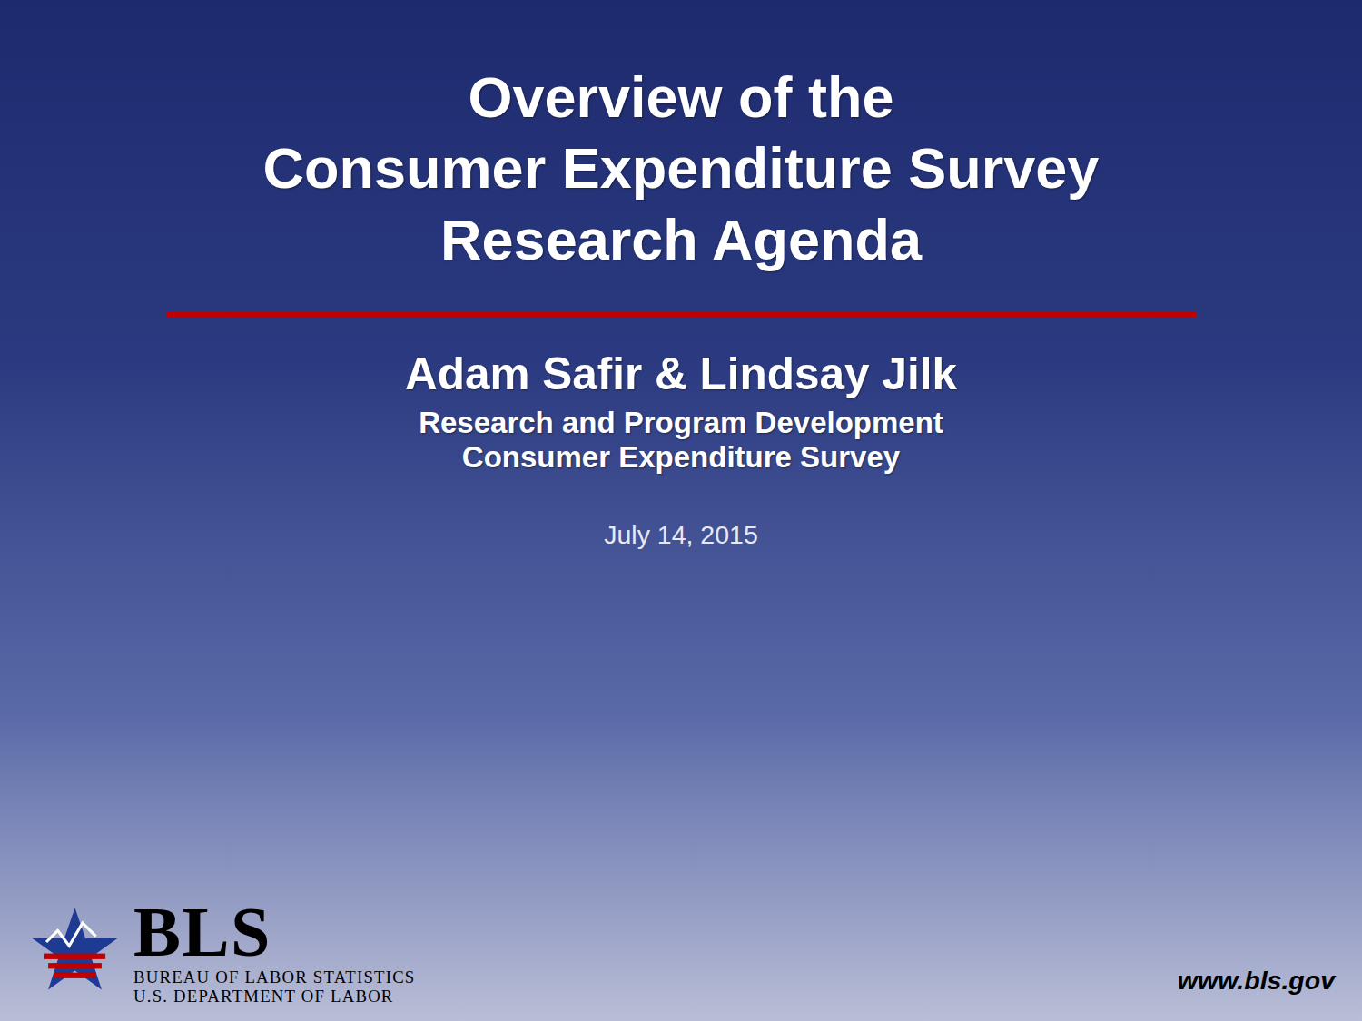Overview of the
Consumer Expenditure Survey
Research Agenda
Adam Safir & Lindsay Jilk
Research and Program Development
Consumer Expenditure Survey
July 14, 2015
BLS
BUREAU OF LABOR STATISTICS
U.S. DEPARTMENT OF LABOR
www.bls.gov